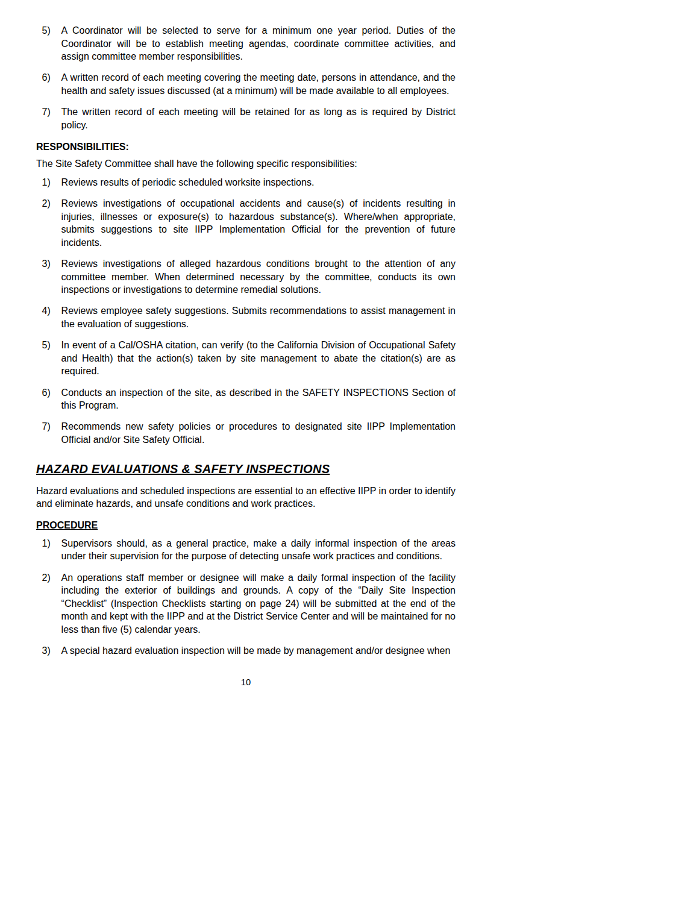5) A Coordinator will be selected to serve for a minimum one year period. Duties of the Coordinator will be to establish meeting agendas, coordinate committee activities, and assign committee member responsibilities.
6) A written record of each meeting covering the meeting date, persons in attendance, and the health and safety issues discussed (at a minimum) will be made available to all employees.
7) The written record of each meeting will be retained for as long as is required by District policy.
RESPONSIBILITIES:
The Site Safety Committee shall have the following specific responsibilities:
1) Reviews results of periodic scheduled worksite inspections.
2) Reviews investigations of occupational accidents and cause(s) of incidents resulting in injuries, illnesses or exposure(s) to hazardous substance(s). Where/when appropriate, submits suggestions to site IIPP Implementation Official for the prevention of future incidents.
3) Reviews investigations of alleged hazardous conditions brought to the attention of any committee member. When determined necessary by the committee, conducts its own inspections or investigations to determine remedial solutions.
4) Reviews employee safety suggestions. Submits recommendations to assist management in the evaluation of suggestions.
5) In event of a Cal/OSHA citation, can verify (to the California Division of Occupational Safety and Health) that the action(s) taken by site management to abate the citation(s) are as required.
6) Conducts an inspection of the site, as described in the SAFETY INSPECTIONS Section of this Program.
7) Recommends new safety policies or procedures to designated site IIPP Implementation Official and/or Site Safety Official.
HAZARD EVALUATIONS & SAFETY INSPECTIONS
Hazard evaluations and scheduled inspections are essential to an effective IIPP in order to identify and eliminate hazards, and unsafe conditions and work practices.
PROCEDURE
1) Supervisors should, as a general practice, make a daily informal inspection of the areas under their supervision for the purpose of detecting unsafe work practices and conditions.
2) An operations staff member or designee will make a daily formal inspection of the facility including the exterior of buildings and grounds. A copy of the “Daily Site Inspection “Checklist” (Inspection Checklists starting on page 24) will be submitted at the end of the month and kept with the IIPP and at the District Service Center and will be maintained for no less than five (5) calendar years.
3) A special hazard evaluation inspection will be made by management and/or designee when
10